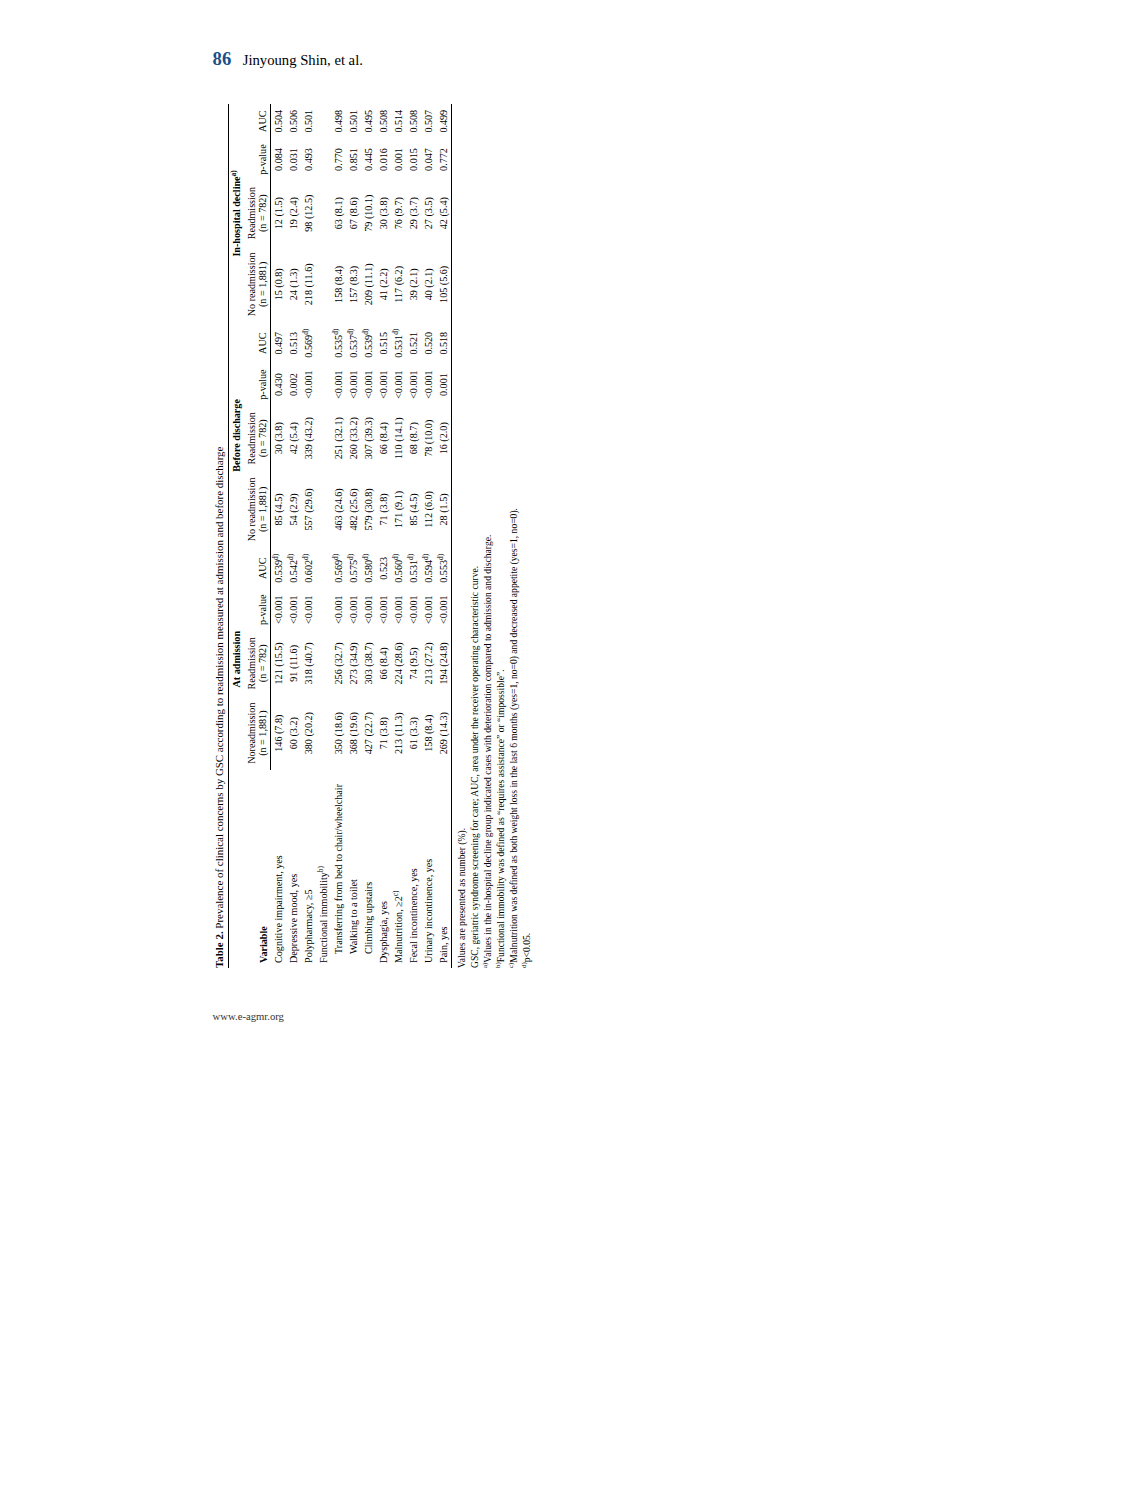86 Jinyoung Shin, et al.
Table 2. Prevalence of clinical concerns by GSC according to readmission measured at admission and before discharge
| Variable | At admission | Before discharge | In-hospital decline a) |
| --- | --- | --- | --- |
| Noreadmission (n = 1,881) | Readmission (n = 782) | p-value | AUC | No readmission (n = 1,881) | Readmission (n = 782) | p-value | AUC | No readmission (n = 1,881) | Readmission (n = 782) | p-value | AUC |
| Cognitive impairment, yes | 146 (7.8) | 121 (15.5) | <0.001 | 0.539 d) | 85 (4.5) | 30 (3.8) | 0.430 | 0.497 | 15 (0.8) | 12 (1.5) | 0.084 | 0.504 |
| Depressive mood, yes | 60 (3.2) | 91 (11.6) | <0.001 | 0.542 d) | 54 (2.9) | 42 (5.4) | 0.002 | 0.513 | 24 (1.3) | 19 (2.4) | 0.031 | 0.506 |
| Polypharmacy, ≥5 | 380 (20.2) | 318 (40.7) | <0.001 | 0.602 d) | 557 (29.6) | 339 (43.2) | <0.001 | 0.569 d) | 218 (11.6) | 98 (12.5) | 0.493 | 0.501 |
| Functional immobility b) | | | | | | | | | | | | |
| Transferring from bed to chair/wheelchair | 350 (18.6) | 256 (32.7) | <0.001 | 0.569 d) | 463 (24.6) | 251 (32.1) | <0.001 | 0.535 d) | 158 (8.4) | 63 (8.1) | 0.770 | 0.498 |
| Walking to a toilet | 368 (19.6) | 273 (34.9) | <0.001 | 0.575 d) | 482 (25.6) | 260 (33.2) | <0.001 | 0.537 d) | 157 (8.3) | 67 (8.6) | 0.851 | 0.501 |
| Climbing upstairs | 427 (22.7) | 303 (38.7) | <0.001 | 0.580 d) | 579 (30.8) | 307 (39.3) | <0.001 | 0.539 d) | 209 (11.1) | 79 (10.1) | 0.445 | 0.495 |
| Dysphagia, yes | 71 (3.8) | 66 (8.4) | <0.001 | 0.523 | 71 (3.8) | 66 (8.4) | <0.001 | 0.515 | 41 (2.2) | 30 (3.8) | 0.016 | 0.508 |
| Malnutrition, ≥2 c) | 213 (11.3) | 224 (28.6) | <0.001 | 0.560 d) | 171 (9.1) | 110 (14.1) | <0.001 | 0.531 d) | 117 (6.2) | 76 (9.7) | 0.001 | 0.514 |
| Fecal incontinence, yes | 61 (3.3) | 74 (9.5) | <0.001 | 0.531 d) | 85 (4.5) | 68 (8.7) | <0.001 | 0.521 | 39 (2.1) | 29 (3.7) | 0.015 | 0.508 |
| Urinary incontinence, yes | 158 (8.4) | 213 (27.2) | <0.001 | 0.594 d) | 112 (6.0) | 78 (10.0) | <0.001 | 0.520 | 40 (2.1) | 27 (3.5) | 0.047 | 0.507 |
| Pain, yes | 269 (14.3) | 194 (24.8) | <0.001 | 0.553 d) | 28 (1.5) | 16 (2.0) | 0.001 | 0.518 | 105 (5.6) | 42 (5.4) | 0.772 | 0.499 |
Values are presented as number (%).
GSC, geriatric syndrome screening for care; AUC, area under the receiver operating characteristic curve.
a)Values in the in-hospital decline group indicated cases with deterioration compared to admission and discharge.
b)Functional immobility was defined as “requires assistance” or “impossible”.
c)Malnutrition was defined as both weight loss in the last 6 months (yes=1, no=0) and decreased appetite (yes=1, no=0).
d)p<0.05.
www.e-agmr.org